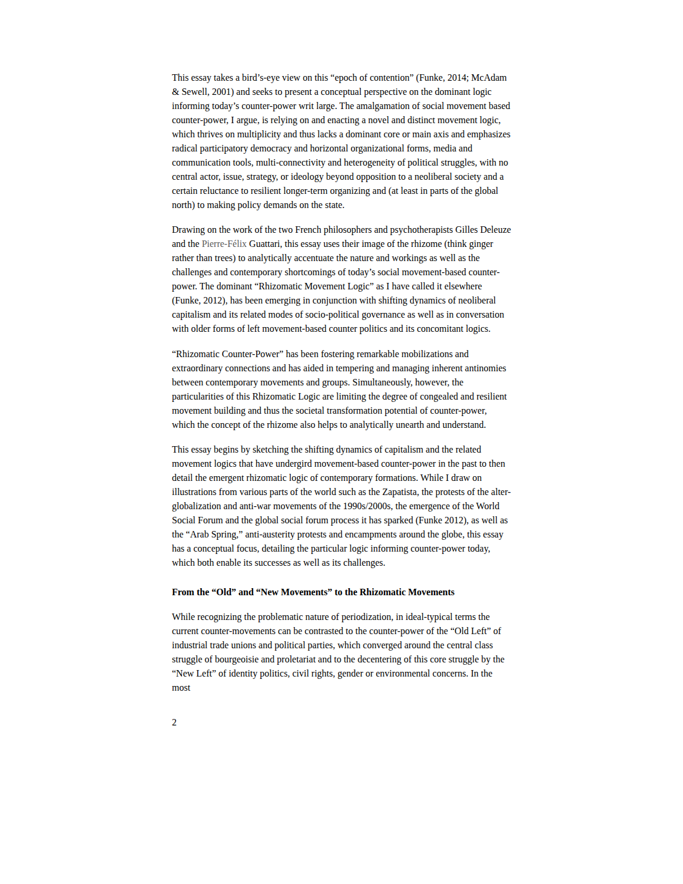This essay takes a bird’s-eye view on this “epoch of contention” (Funke, 2014; McAdam & Sewell, 2001) and seeks to present a conceptual perspective on the dominant logic informing today’s counter-power writ large. The amalgamation of social movement based counter-power, I argue, is relying on and enacting a novel and distinct movement logic, which thrives on multiplicity and thus lacks a dominant core or main axis and emphasizes radical participatory democracy and horizontal organizational forms, media and communication tools, multi-connectivity and heterogeneity of political struggles, with no central actor, issue, strategy, or ideology beyond opposition to a neoliberal society and a certain reluctance to resilient longer-term organizing and (at least in parts of the global north) to making policy demands on the state.
Drawing on the work of the two French philosophers and psychotherapists Gilles Deleuze and the Pierre-Félix Guattari, this essay uses their image of the rhizome (think ginger rather than trees) to analytically accentuate the nature and workings as well as the challenges and contemporary shortcomings of today’s social movement-based counter-power. The dominant “Rhizomatic Movement Logic” as I have called it elsewhere (Funke, 2012), has been emerging in conjunction with shifting dynamics of neoliberal capitalism and its related modes of socio-political governance as well as in conversation with older forms of left movement-based counter politics and its concomitant logics.
“Rhizomatic Counter-Power” has been fostering remarkable mobilizations and extraordinary connections and has aided in tempering and managing inherent antinomies between contemporary movements and groups. Simultaneously, however, the particularities of this Rhizomatic Logic are limiting the degree of congealed and resilient movement building and thus the societal transformation potential of counter-power, which the concept of the rhizome also helps to analytically unearth and understand.
This essay begins by sketching the shifting dynamics of capitalism and the related movement logics that have undergird movement-based counter-power in the past to then detail the emergent rhizomatic logic of contemporary formations. While I draw on illustrations from various parts of the world such as the Zapatista, the protests of the alter-globalization and anti-war movements of the 1990s/2000s, the emergence of the World Social Forum and the global social forum process it has sparked (Funke 2012), as well as the “Arab Spring,” anti-austerity protests and encampments around the globe, this essay has a conceptual focus, detailing the particular logic informing counter-power today, which both enable its successes as well as its challenges.
From the “Old” and “New Movements” to the Rhizomatic Movements
While recognizing the problematic nature of periodization, in ideal-typical terms the current counter-movements can be contrasted to the counter-power of the “Old Left” of industrial trade unions and political parties, which converged around the central class struggle of bourgeoisie and proletariat and to the decentering of this core struggle by the “New Left” of identity politics, civil rights, gender or environmental concerns. In the most
2